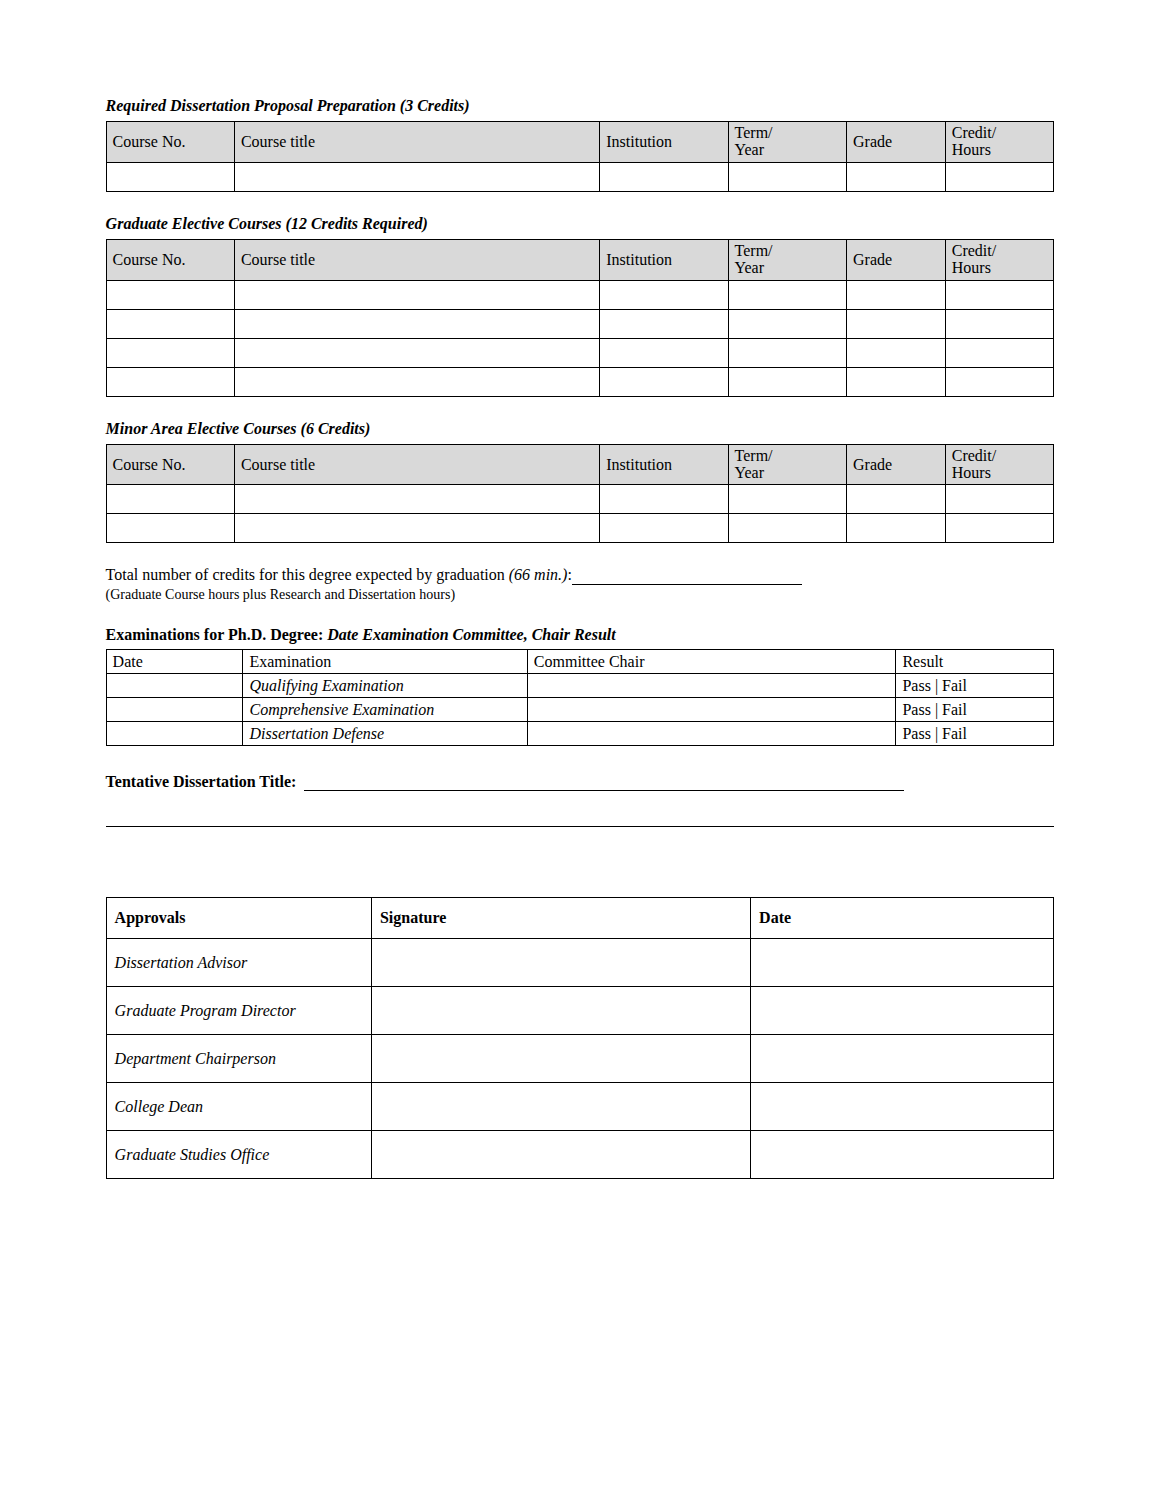Required Dissertation Proposal Preparation (3 Credits)
| Course No. | Course title | Institution | Term/ Year | Grade | Credit/ Hours |
| --- | --- | --- | --- | --- | --- |
Graduate Elective Courses (12 Credits Required)
| Course No. | Course title | Institution | Term/ Year | Grade | Credit/ Hours |
| --- | --- | --- | --- | --- | --- |
Minor Area Elective Courses (6 Credits)
| Course No. | Course title | Institution | Term/ Year | Grade | Credit/ Hours |
| --- | --- | --- | --- | --- | --- |
Total number of credits for this degree expected by graduation (66 min.):
(Graduate Course hours plus Research and Dissertation hours)
Examinations for Ph.D. Degree: Date Examination Committee, Chair Result
| Date | Examination | Committee Chair | Result |
| --- | --- | --- | --- |
| | Qualifying Examination | | Pass / Fail |
| | Comprehensive Examination | | Pass / Fail |
| | Dissertation Defense | | Pass / Fail |
Tentative Dissertation Title:
| Approvals | Signature | Date |
| --- | --- | --- |
| Dissertation Advisor | | |
| Graduate Program Director | | |
| Department Chairperson | | |
| College Dean | | |
| Graduate Studies Office | | |